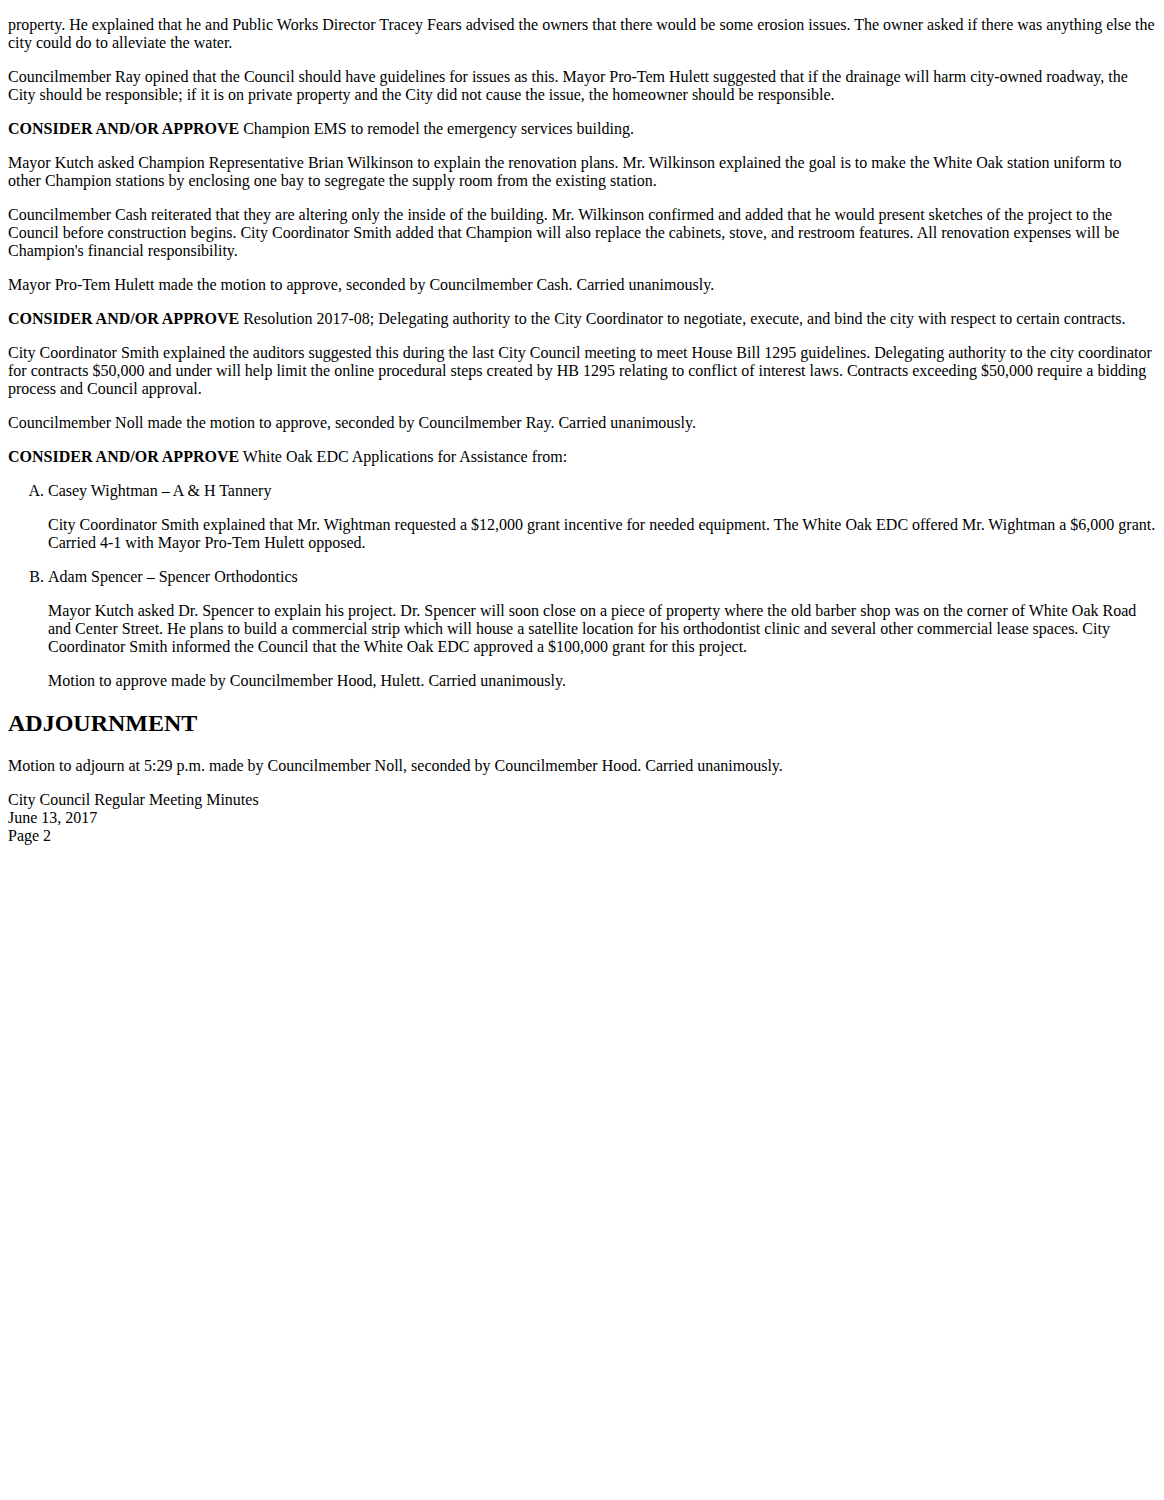property. He explained that he and Public Works Director Tracey Fears advised the owners that there would be some erosion issues. The owner asked if there was anything else the city could do to alleviate the water.
Councilmember Ray opined that the Council should have guidelines for issues as this. Mayor Pro-Tem Hulett suggested that if the drainage will harm city-owned roadway, the City should be responsible; if it is on private property and the City did not cause the issue, the homeowner should be responsible.
CONSIDER AND/OR APPROVE Champion EMS to remodel the emergency services building.
Mayor Kutch asked Champion Representative Brian Wilkinson to explain the renovation plans. Mr. Wilkinson explained the goal is to make the White Oak station uniform to other Champion stations by enclosing one bay to segregate the supply room from the existing station.
Councilmember Cash reiterated that they are altering only the inside of the building. Mr. Wilkinson confirmed and added that he would present sketches of the project to the Council before construction begins. City Coordinator Smith added that Champion will also replace the cabinets, stove, and restroom features. All renovation expenses will be Champion's financial responsibility.
Mayor Pro-Tem Hulett made the motion to approve, seconded by Councilmember Cash. Carried unanimously.
CONSIDER AND/OR APPROVE Resolution 2017-08; Delegating authority to the City Coordinator to negotiate, execute, and bind the city with respect to certain contracts.
City Coordinator Smith explained the auditors suggested this during the last City Council meeting to meet House Bill 1295 guidelines. Delegating authority to the city coordinator for contracts $50,000 and under will help limit the online procedural steps created by HB 1295 relating to conflict of interest laws. Contracts exceeding $50,000 require a bidding process and Council approval.
Councilmember Noll made the motion to approve, seconded by Councilmember Ray. Carried unanimously.
CONSIDER AND/OR APPROVE White Oak EDC Applications for Assistance from:
Casey Wightman – A & H Tannery
City Coordinator Smith explained that Mr. Wightman requested a $12,000 grant incentive for needed equipment. The White Oak EDC offered Mr. Wightman a $6,000 grant. Carried 4-1 with Mayor Pro-Tem Hulett opposed.
Adam Spencer – Spencer Orthodontics
Mayor Kutch asked Dr. Spencer to explain his project. Dr. Spencer will soon close on a piece of property where the old barber shop was on the corner of White Oak Road and Center Street. He plans to build a commercial strip which will house a satellite location for his orthodontist clinic and several other commercial lease spaces. City Coordinator Smith informed the Council that the White Oak EDC approved a $100,000 grant for this project.
Motion to approve made by Councilmember Hood, Hulett. Carried unanimously.
ADJOURNMENT
Motion to adjourn at 5:29 p.m. made by Councilmember Noll, seconded by Councilmember Hood. Carried unanimously.
City Council Regular Meeting Minutes
June 13, 2017
Page 2